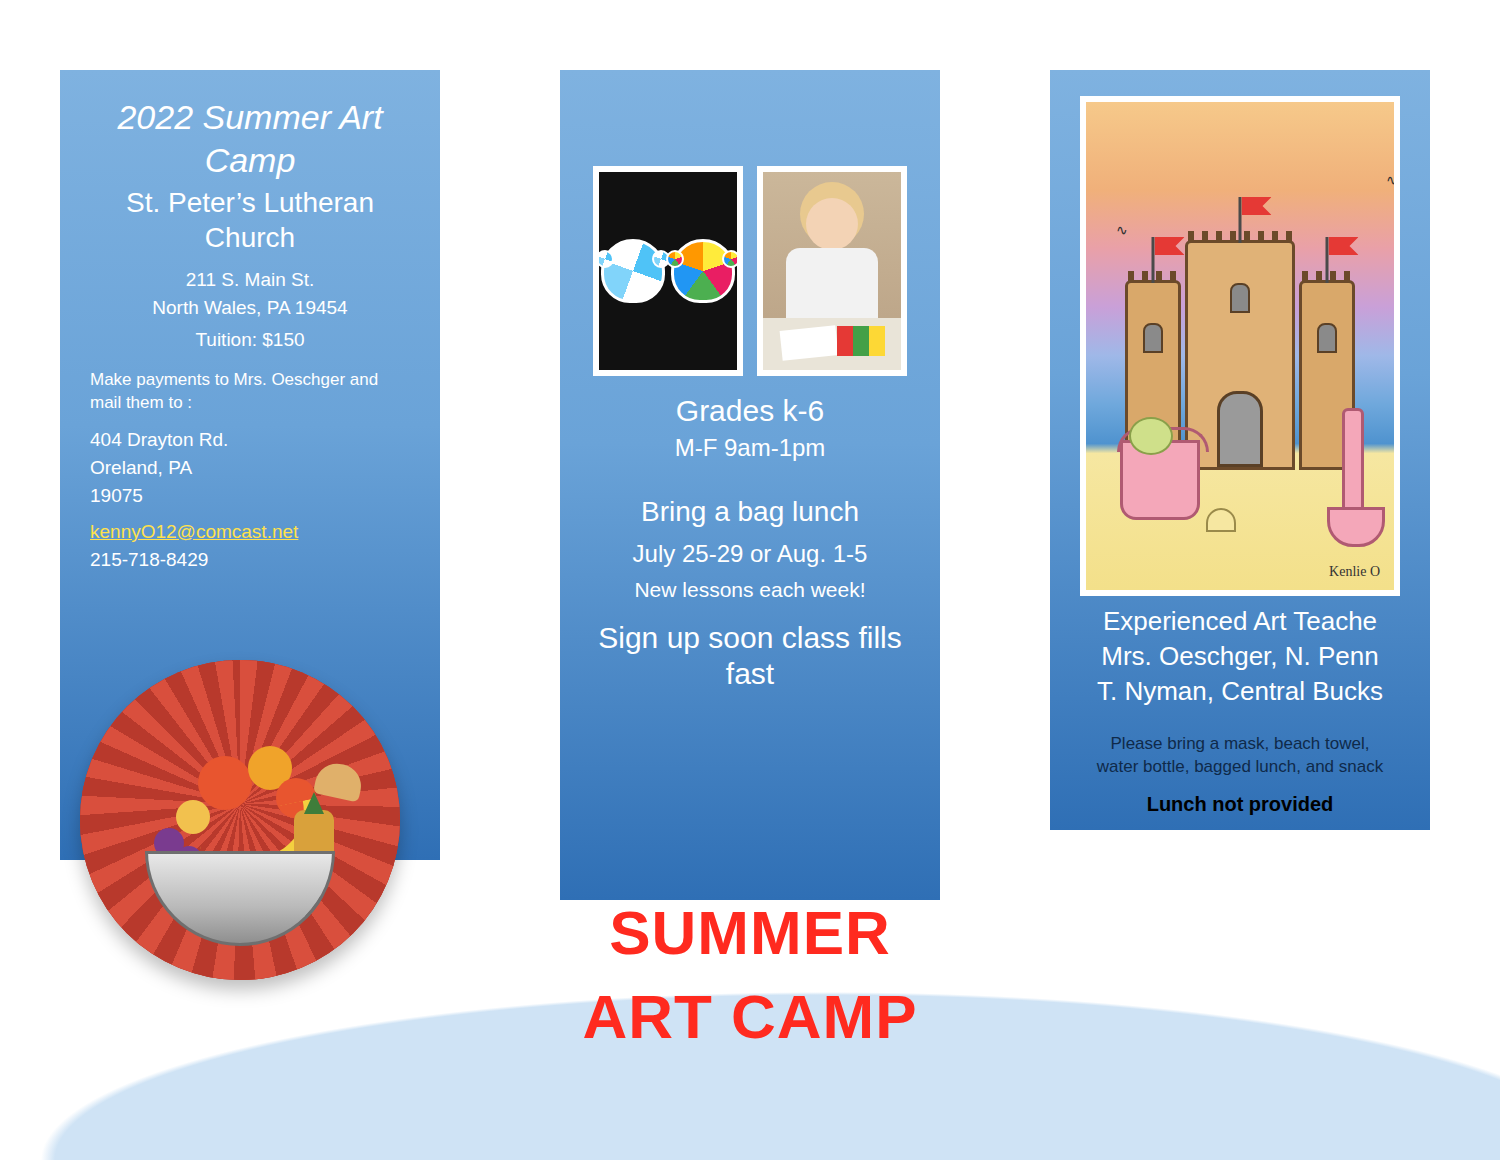2022 Summer Art Camp
St. Peter’s Lutheran Church
211 S. Main St.
North Wales, PA 19454
Tuition: $150
Make payments to Mrs. Oeschger and mail them to :
404 Drayton Rd.
Oreland, PA
19075
kennyO12@comcast.net
215-718-8429
Grades k-6
M-F 9am-1pm
Bring a bag lunch
July 25-29 or Aug. 1-5
New lessons each week!
Sign up soon class fills fast
SUMMER ART CAMP
∿ ∿ ∿
Kenlie O
Experienced Art Teache
Mrs. Oeschger, N. Penn
T. Nyman, Central Bucks
Please bring a mask, beach towel, water bottle, bagged lunch, and snack
Lunch not provided